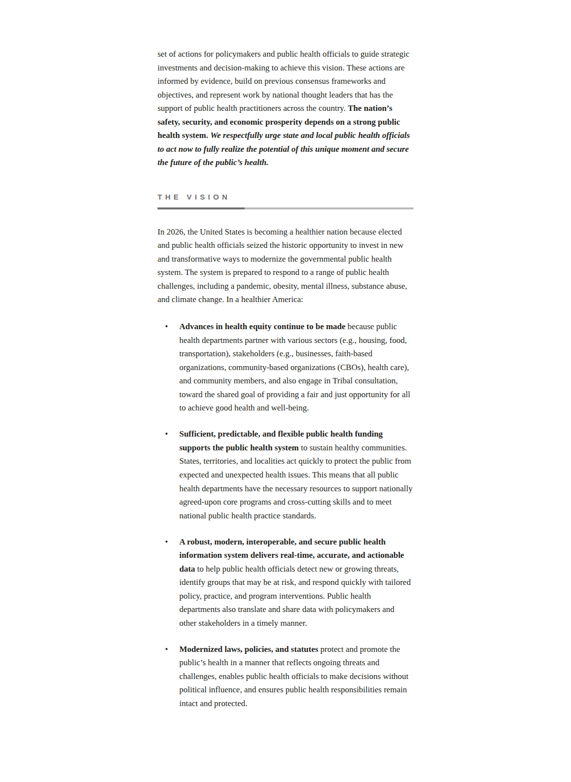set of actions for policymakers and public health officials to guide strategic investments and decision-making to achieve this vision. These actions are informed by evidence, build on previous consensus frameworks and objectives, and represent work by national thought leaders that has the support of public health practitioners across the country. The nation’s safety, security, and economic prosperity depends on a strong public health system. We respectfully urge state and local public health officials to act now to fully realize the potential of this unique moment and secure the future of the public’s health.
The Vision
In 2026, the United States is becoming a healthier nation because elected and public health officials seized the historic opportunity to invest in new and transformative ways to modernize the governmental public health system. The system is prepared to respond to a range of public health challenges, including a pandemic, obesity, mental illness, substance abuse, and climate change. In a healthier America:
Advances in health equity continue to be made because public health departments partner with various sectors (e.g., housing, food, transportation), stakeholders (e.g., businesses, faith-based organizations, community-based organizations (CBOs), health care), and community members, and also engage in Tribal consultation, toward the shared goal of providing a fair and just opportunity for all to achieve good health and well-being.
Sufficient, predictable, and flexible public health funding supports the public health system to sustain healthy communities. States, territories, and localities act quickly to protect the public from expected and unexpected health issues. This means that all public health departments have the necessary resources to support nationally agreed-upon core programs and cross-cutting skills and to meet national public health practice standards.
A robust, modern, interoperable, and secure public health information system delivers real-time, accurate, and actionable data to help public health officials detect new or growing threats, identify groups that may be at risk, and respond quickly with tailored policy, practice, and program interventions. Public health departments also translate and share data with policymakers and other stakeholders in a timely manner.
Modernized laws, policies, and statutes protect and promote the public’s health in a manner that reflects ongoing threats and challenges, enables public health officials to make decisions without political influence, and ensures public health responsibilities remain intact and protected.